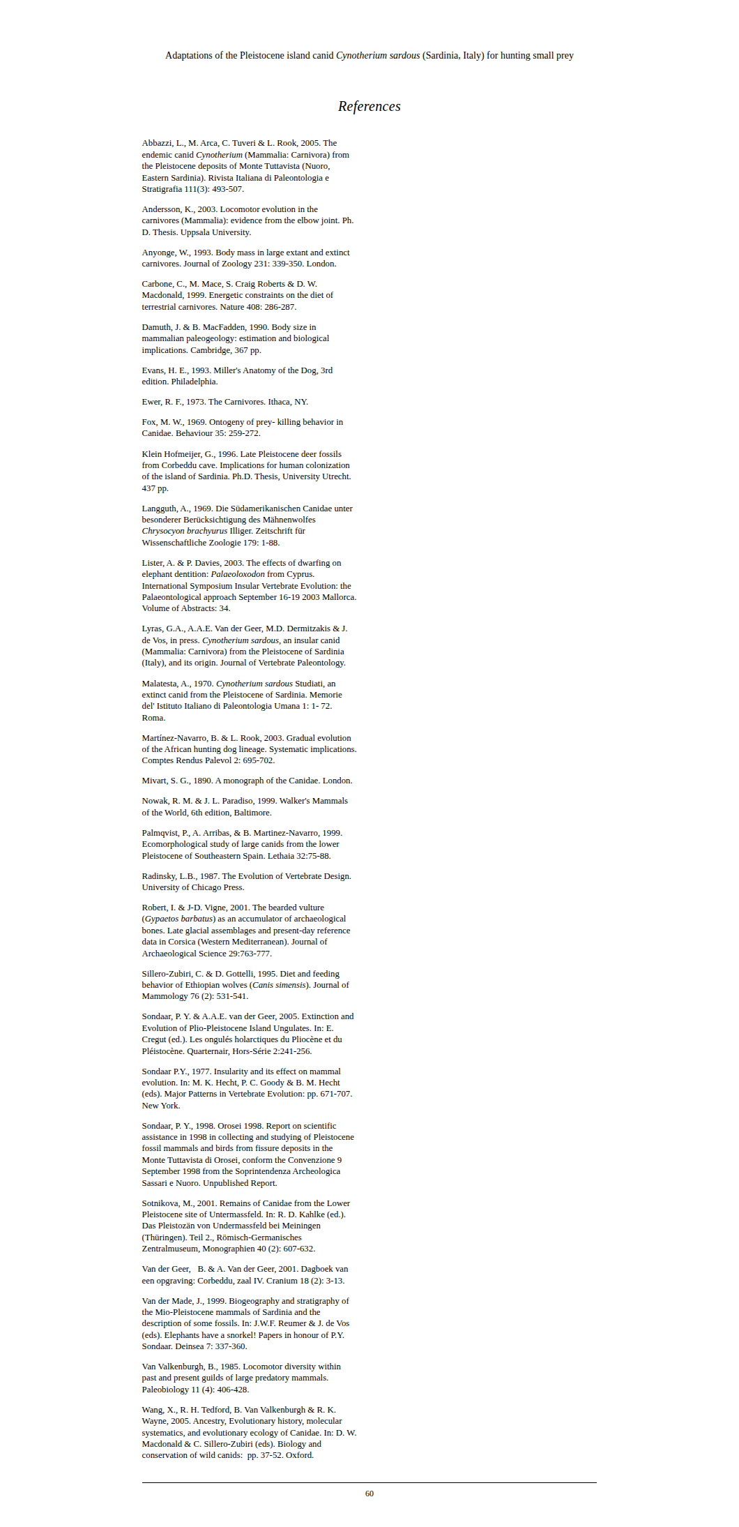Adaptations of the Pleistocene island canid Cynotherium sardous (Sardinia, Italy) for hunting small prey
References
Abbazzi, L., M. Arca, C. Tuveri & L. Rook, 2005. The endemic canid Cynotherium (Mammalia: Carnivora) from the Pleistocene deposits of Monte Tuttavista (Nuoro, Eastern Sardinia). Rivista Italiana di Paleontologia e Stratigrafia 111(3): 493-507.
Andersson, K., 2003. Locomotor evolution in the carnivores (Mammalia): evidence from the elbow joint. Ph. D. Thesis. Uppsala University.
Anyonge, W., 1993. Body mass in large extant and extinct carnivores. Journal of Zoology 231: 339-350. London.
Carbone, C., M. Mace, S. Craig Roberts & D. W. Macdonald, 1999. Energetic constraints on the diet of terrestrial carnivores. Nature 408: 286-287.
Damuth, J. & B. MacFadden, 1990. Body size in mammalian paleogeology: estimation and biological implications. Cambridge, 367 pp.
Evans, H. E., 1993. Miller's Anatomy of the Dog, 3rd edition. Philadelphia.
Ewer, R. F., 1973. The Carnivores. Ithaca, NY.
Fox, M. W., 1969. Ontogeny of prey- killing behavior in Canidae. Behaviour 35: 259-272.
Klein Hofmeijer, G., 1996. Late Pleistocene deer fossils from Corbeddu cave. Implications for human colonization of the island of Sardinia. Ph.D. Thesis, University Utrecht. 437 pp.
Langguth, A., 1969. Die Südamerikanischen Canidae unter besonderer Berücksichtigung des Mähnenwolfes Chrysocyon brachyurus Illiger. Zeitschrift für Wissenschaftliche Zoologie 179: 1-88.
Lister, A. & P. Davies, 2003. The effects of dwarfing on elephant dentition: Palaeoloxodon from Cyprus. International Symposium Insular Vertebrate Evolution: the Palaeontological approach September 16-19 2003 Mallorca. Volume of Abstracts: 34.
Lyras, G.A., A.A.E. Van der Geer, M.D. Dermitzakis & J. de Vos, in press. Cynotherium sardous, an insular canid (Mammalia: Carnivora) from the Pleistocene of Sardinia (Italy), and its origin. Journal of Vertebrate Paleontology.
Malatesta, A., 1970. Cynotherium sardous Studiati, an extinct canid from the Pleistocene of Sardinia. Memorie del' Istituto Italiano di Paleontologia Umana 1: 1- 72. Roma.
Martínez-Navarro, B. & L. Rook, 2003. Gradual evolution of the African hunting dog lineage. Systematic implications. Comptes Rendus Palevol 2: 695-702.
Mivart, S. G., 1890. A monograph of the Canidae. London.
Nowak, R. M. & J. L. Paradiso, 1999. Walker's Mammals of the World, 6th edition, Baltimore.
Palmqvist, P., A. Arribas, & B. Martinez-Navarro, 1999. Ecomorphological study of large canids from the lower Pleistocene of Southeastern Spain. Lethaia 32:75-88.
Radinsky, L.B., 1987. The Evolution of Vertebrate Design. University of Chicago Press.
Robert, I. & J-D. Vigne, 2001. The bearded vulture (Gypaetos barbatus) as an accumulator of archaeological bones. Late glacial assemblages and present-day reference data in Corsica (Western Mediterranean). Journal of Archaeological Science 29:763-777.
Sillero-Zubiri, C. & D. Gottelli, 1995. Diet and feeding behavior of Ethiopian wolves (Canis simensis). Journal of Mammology 76 (2): 531-541.
Sondaar, P. Y. & A.A.E. van der Geer, 2005. Extinction and Evolution of Plio-Pleistocene Island Ungulates. In: E. Cregut (ed.). Les ongulés holarctiques du Pliocène et du Pléistocène. Quarternair, Hors-Série 2:241-256.
Sondaar P.Y., 1977. Insularity and its effect on mammal evolution. In: M. K. Hecht, P. C. Goody & B. M. Hecht (eds). Major Patterns in Vertebrate Evolution: pp. 671-707. New York.
Sondaar, P. Y., 1998. Orosei 1998. Report on scientific assistance in 1998 in collecting and studying of Pleistocene fossil mammals and birds from fissure deposits in the Monte Tuttavista di Orosei, conform the Convenzione 9 September 1998 from the Soprintendenza Archeologica Sassari e Nuoro. Unpublished Report.
Sotnikova, M., 2001. Remains of Canidae from the Lower Pleistocene site of Untermassfeld. In: R. D. Kahlke (ed.). Das Pleistozän von Undermassfeld bei Meiningen (Thüringen). Teil 2., Römisch-Germanisches Zentralmuseum, Monographien 40 (2): 607-632.
Van der Geer, B. & A. Van der Geer, 2001. Dagboek van een opgraving: Corbeddu, zaal IV. Cranium 18 (2): 3-13.
Van der Made, J., 1999. Biogeography and stratigraphy of the Mio-Pleistocene mammals of Sardinia and the description of some fossils. In: J.W.F. Reumer & J. de Vos (eds). Elephants have a snorkel! Papers in honour of P.Y. Sondaar. Deinsea 7: 337-360.
Van Valkenburgh, B., 1985. Locomotor diversity within past and present guilds of large predatory mammals. Paleobiology 11 (4): 406-428.
Wang, X., R. H. Tedford, B. Van Valkenburgh & R. K. Wayne, 2005. Ancestry, Evolutionary history, molecular systematics, and evolutionary ecology of Canidae. In: D. W. Macdonald & C. Sillero-Zubiri (eds). Biology and conservation of wild canids: pp. 37-52. Oxford.
60